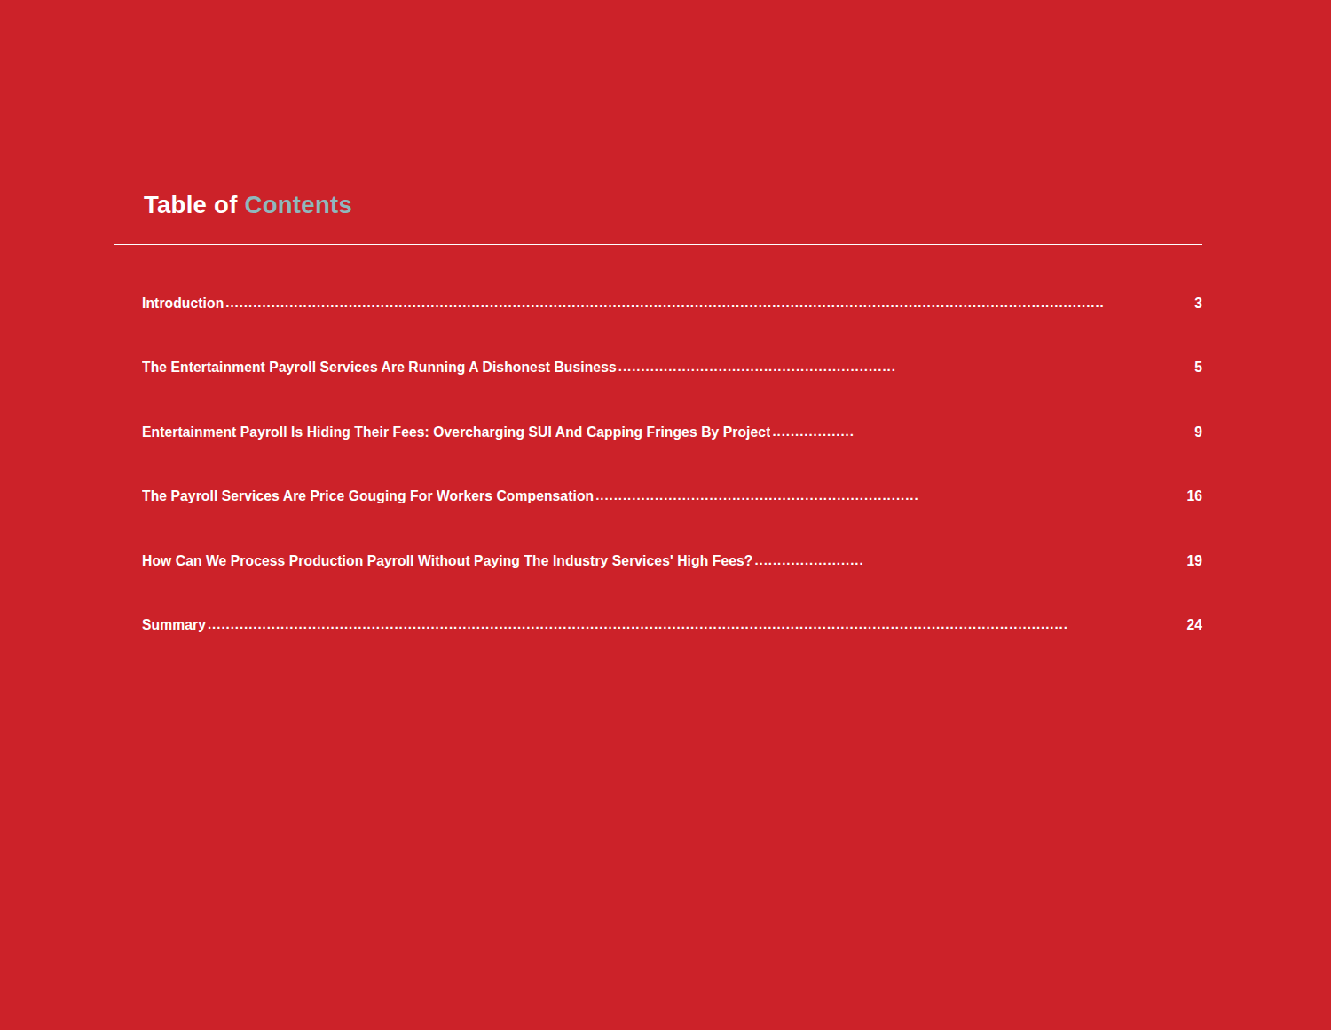Table of Contents
Introduction ................................................................................................................................................................................................. 3
The Entertainment Payroll Services Are Running A Dishonest Business ............................................................. 5
Entertainment Payroll Is Hiding Their Fees: Overcharging SUI And Capping Fringes By Project .................. 9
The Payroll Services Are Price Gouging For Workers Compensation ....................................................................... 16
How Can We Process Production Payroll Without Paying The Industry Services' High Fees? ........................ 19
Summary ............................................................................................................................................................................................. 24